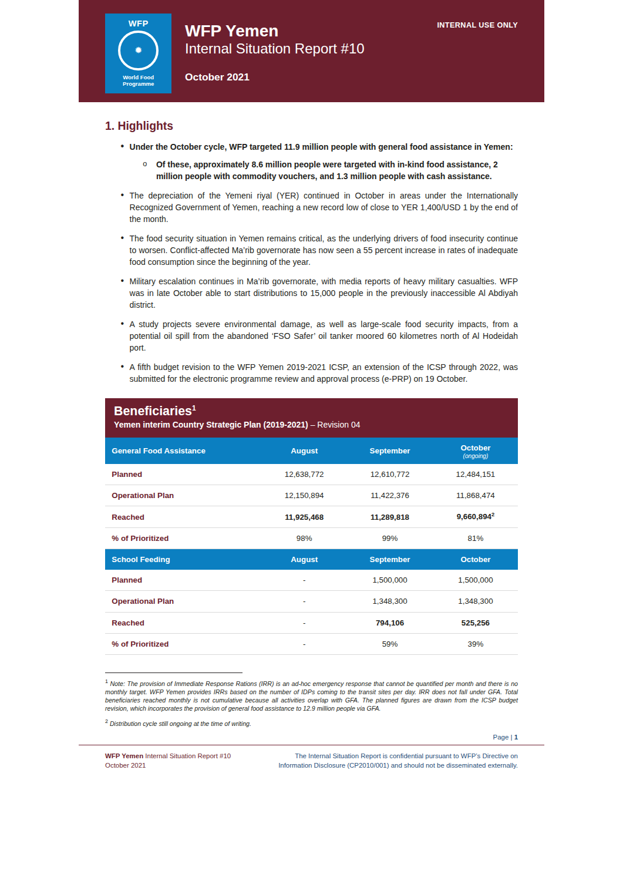WFP
✹
World Food
Programme
INTERNAL USE ONLY
WFP Yemen
Internal Situation Report #10
October 2021
1. Highlights
Under the October cycle, WFP targeted 11.9 million people with general food assistance in Yemen:
Of these, approximately 8.6 million people were targeted with in-kind food assistance, 2 million people with commodity vouchers, and 1.3 million people with cash assistance.
The depreciation of the Yemeni riyal (YER) continued in October in areas under the Internationally Recognized Government of Yemen, reaching a new record low of close to YER 1,400/USD 1 by the end of the month.
The food security situation in Yemen remains critical, as the underlying drivers of food insecurity continue to worsen. Conflict-affected Ma’rib governorate has now seen a 55 percent increase in rates of inadequate food consumption since the beginning of the year.
Military escalation continues in Ma’rib governorate, with media reports of heavy military casualties. WFP was in late October able to start distributions to 15,000 people in the previously inaccessible Al Abdiyah district.
A study projects severe environmental damage, as well as large-scale food security impacts, from a potential oil spill from the abandoned ‘FSO Safer’ oil tanker moored 60 kilometres north of Al Hodeidah port.
A fifth budget revision to the WFP Yemen 2019-2021 ICSP, an extension of the ICSP through 2022, was submitted for the electronic programme review and approval process (e-PRP) on 19 October.
Beneficiaries1
Yemen interim Country Strategic Plan (2019-2021) – Revision 04
| General Food Assistance | August | September | October (ongoing) |
| --- | --- | --- | --- |
| Planned | 12,638,772 | 12,610,772 | 12,484,151 |
| Operational Plan | 12,150,894 | 11,422,376 | 11,868,474 |
| Reached | 11,925,468 | 11,289,818 | 9,660,894 2 |
| % of Prioritized | 98% | 99% | 81% |
| School Feeding | August | September | October |
| Planned | - | 1,500,000 | 1,500,000 |
| Operational Plan | - | 1,348,300 | 1,348,300 |
| Reached | - | 794,106 | 525,256 |
| % of Prioritized | - | 59% | 39% |
1 Note: The provision of Immediate Response Rations (IRR) is an ad-hoc emergency response that cannot be quantified per month and there is no monthly target. WFP Yemen provides IRRs based on the number of IDPs coming to the transit sites per day. IRR does not fall under GFA. Total beneficiaries reached monthly is not cumulative because all activities overlap with GFA. The planned figures are drawn from the ICSP budget revision, which incorporates the provision of general food assistance to 12.9 million people via GFA.
2 Distribution cycle still ongoing at the time of writing.
Page | 1
WFP Yemen Internal Situation Report #10
October 2021
The Internal Situation Report is confidential pursuant to WFP’s Directive on
Information Disclosure (CP2010/001) and should not be disseminated externally.